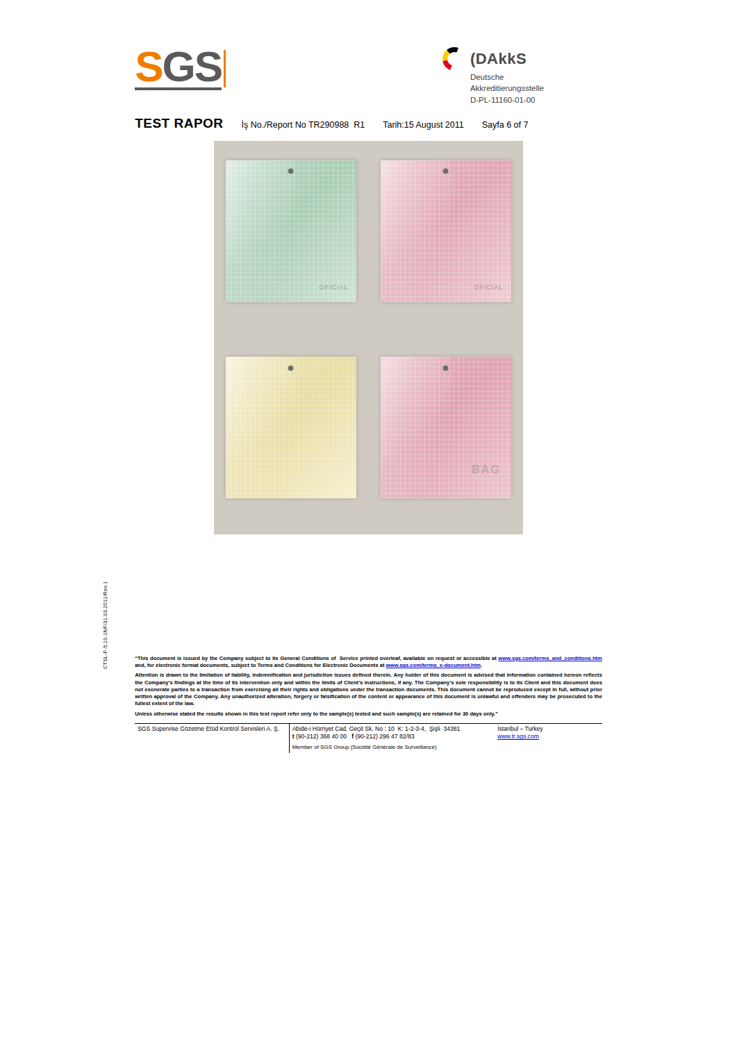CTSL-F-5.10-1NF/31.03.2011/Rev.1
SGS
(DAkkS
Deutsche
Akkreditierungsstelle
D-PL-11160-01-00
TEST RAPOR
İş No./Report No TR290988 R1 Tarih:15 August 2011 Sayfa 6 of 7
OFICIAL
OFICIAL
BAG
“This document is issued by the Company subject to its General Conditions of Service printed overleaf, available on request or accessible at www.sgs.com/terms_and_conditions.htm and, for electronic format documents, subject to Terms and Conditions for Electronic Documents at www.sgs.com/terms_e-document.htm.
Attention is drawn to the limitation of liability, indemnification and jurisdiction issues defined therein. Any holder of this document is advised that information contained hereon reflects the Company’s findings at the time of its intervention only and within the limits of Client’s instructions, if any. The Company’s sole responsibility is to its Client and this document does not exonerate parties to a transaction from exercising all their rights and obligations under the transaction documents. This document cannot be reproduced except in full, without prior written approval of the Company. Any unauthorized alteration, forgery or falsification of the content or appearance of this document is unlawful and offenders may be prosecuted to the fullest extent of the law.
Unless otherwise stated the results shown in this test report refer only to the sample(s) tested and such sample(s) are retained for 30 days only.”
| SGS Supervise Gözetme Etüd Kontrol Servisleri A. Ş. | Abide-i Hürriyet Cad. Geçit Sk. No : 10 K: 1-2-3-4, Şişli 34381 t (90-212) 368 40 00 f (90-212) 296 47 82/83 Member of SGS Group (Société Générale de Surveillance) | İstanbul – Turkey www.tr.sgs.com |